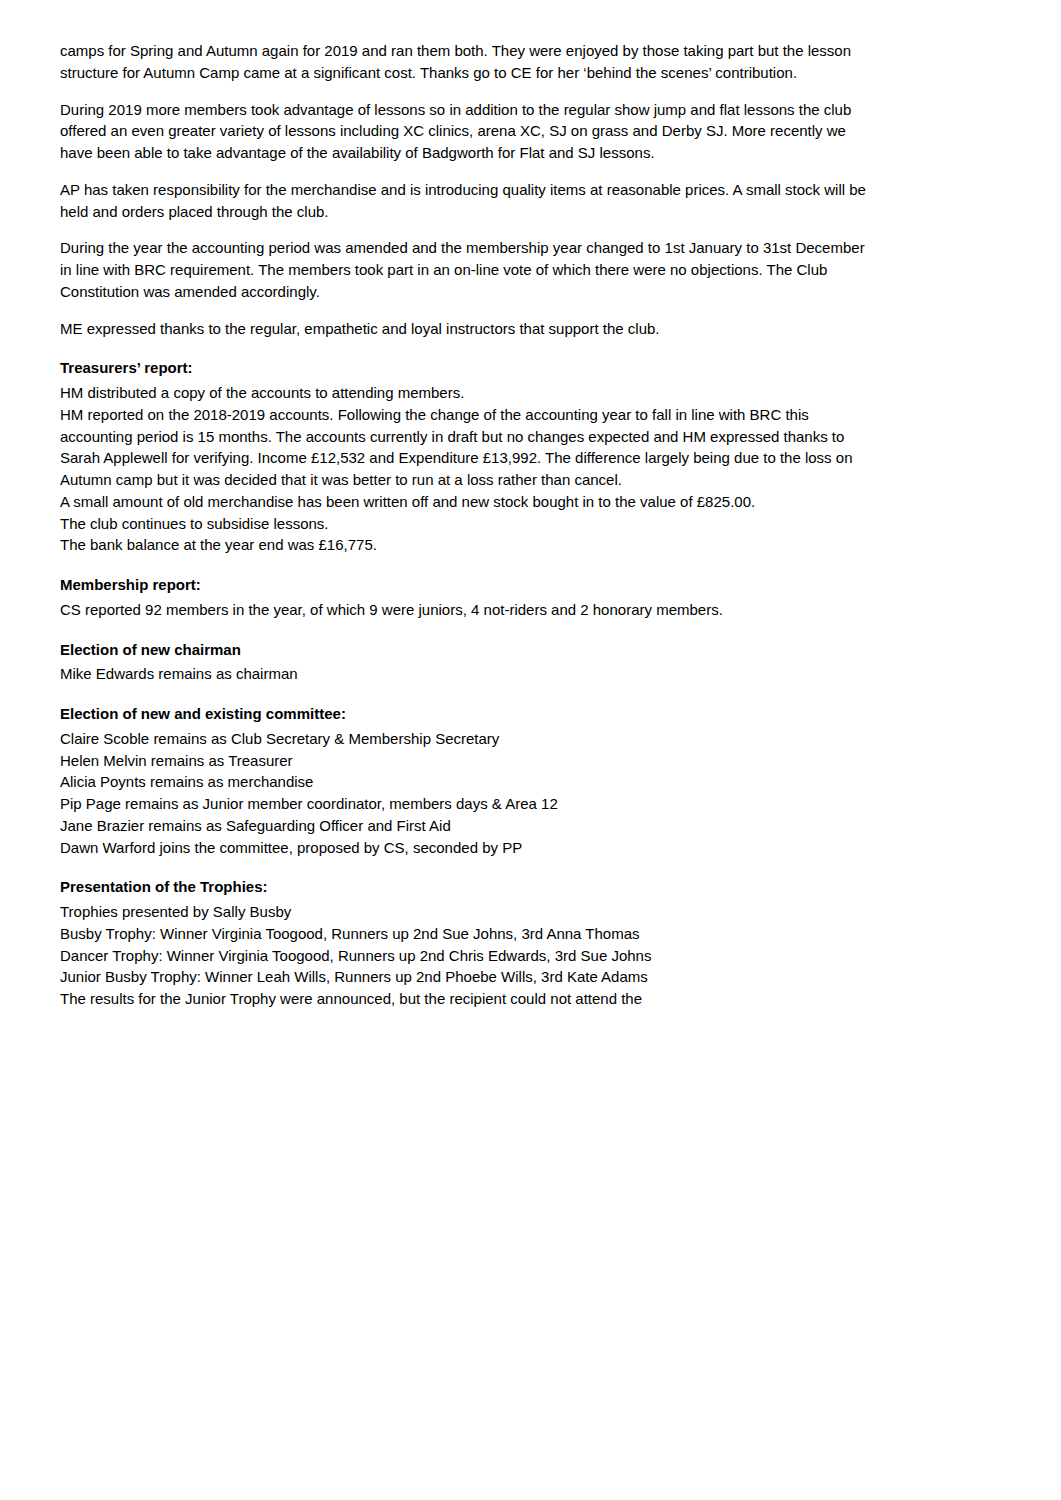camps for Spring and Autumn again for 2019 and ran them both. They were enjoyed by those taking part but the lesson structure for Autumn Camp came at a significant cost. Thanks go to CE for her ‘behind the scenes’ contribution.
During 2019 more members took advantage of lessons so in addition to the regular show jump and flat lessons the club offered an even greater variety of lessons including XC clinics, arena XC, SJ on grass and Derby SJ. More recently we have been able to take advantage of the availability of Badgworth for Flat and SJ lessons.
AP has taken responsibility for the merchandise and is introducing quality items at reasonable prices. A small stock will be held and orders placed through the club.
During the year the accounting period was amended and the membership year changed to 1st January to 31st December in line with BRC requirement. The members took part in an on-line vote of which there were no objections. The Club Constitution was amended accordingly.
ME expressed thanks to the regular, empathetic and loyal instructors that support the club.
Treasurers’ report:
HM distributed a copy of the accounts to attending members.
HM reported on the 2018-2019 accounts. Following the change of the accounting year to fall in line with BRC this accounting period is 15 months. The accounts currently in draft but no changes expected and HM expressed thanks to Sarah Applewell for verifying. Income £12,532 and Expenditure £13,992. The difference largely being due to the loss on Autumn camp but it was decided that it was better to run at a loss rather than cancel.
A small amount of old merchandise has been written off and new stock bought in to the value of £825.00.
The club continues to subsidise lessons.
The bank balance at the year end was £16,775.
Membership report:
CS reported 92 members in the year, of which 9 were juniors, 4 not-riders and 2 honorary members.
Election of new chairman
Mike Edwards remains as chairman
Election of new and existing committee:
Claire Scoble remains as Club Secretary & Membership Secretary
Helen Melvin remains as Treasurer
Alicia Poynts remains as merchandise
Pip Page remains as Junior member coordinator, members days & Area 12
Jane Brazier remains as Safeguarding Officer and First Aid
Dawn Warford joins the committee, proposed by CS, seconded by PP
Presentation of the Trophies:
Trophies presented by Sally Busby
Busby Trophy: Winner Virginia Toogood, Runners up 2nd Sue Johns, 3rd Anna Thomas
Dancer Trophy: Winner Virginia Toogood, Runners up 2nd Chris Edwards, 3rd Sue Johns
Junior Busby Trophy: Winner Leah Wills, Runners up 2nd Phoebe Wills, 3rd Kate Adams
The results for the Junior Trophy were announced, but the recipient could not attend the